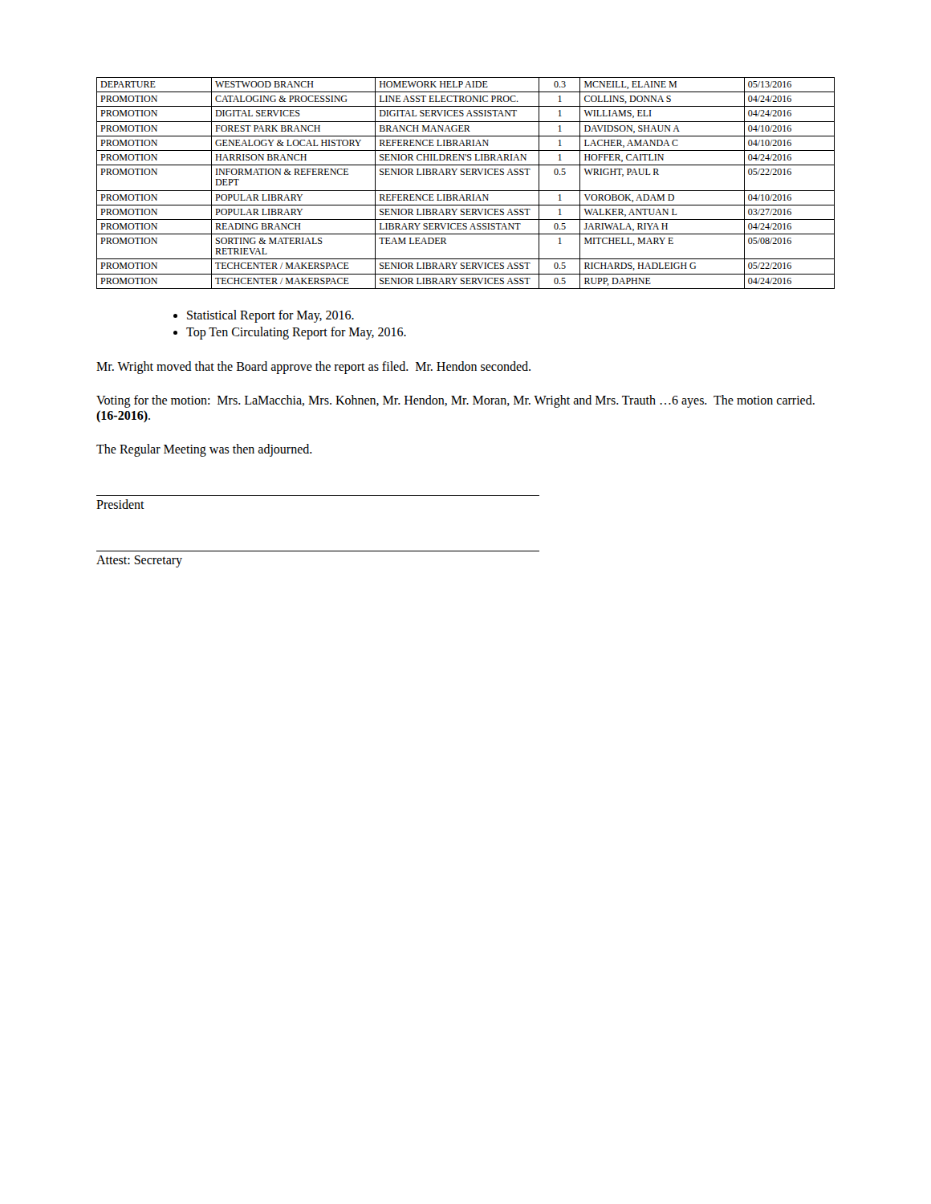| DEPARTURE | WESTWOOD BRANCH | HOMEWORK HELP AIDE | 0.3 | MCNEILL, ELAINE M | 05/13/2016 |
| PROMOTION | CATALOGING & PROCESSING | LINE ASST ELECTRONIC PROC. | 1 | COLLINS, DONNA S | 04/24/2016 |
| PROMOTION | DIGITAL SERVICES | DIGITAL SERVICES ASSISTANT | 1 | WILLIAMS, ELI | 04/24/2016 |
| PROMOTION | FOREST PARK BRANCH | BRANCH MANAGER | 1 | DAVIDSON, SHAUN A | 04/10/2016 |
| PROMOTION | GENEALOGY & LOCAL HISTORY | REFERENCE LIBRARIAN | 1 | LACHER, AMANDA C | 04/10/2016 |
| PROMOTION | HARRISON BRANCH | SENIOR CHILDREN'S LIBRARIAN | 1 | HOFFER, CAITLIN | 04/24/2016 |
| PROMOTION | INFORMATION & REFERENCE DEPT | SENIOR LIBRARY SERVICES ASST | 0.5 | WRIGHT, PAUL R | 05/22/2016 |
| PROMOTION | POPULAR LIBRARY | REFERENCE LIBRARIAN | 1 | VOROBOK, ADAM D | 04/10/2016 |
| PROMOTION | POPULAR LIBRARY | SENIOR LIBRARY SERVICES ASST | 1 | WALKER, ANTUAN L | 03/27/2016 |
| PROMOTION | READING BRANCH | LIBRARY SERVICES ASSISTANT | 0.5 | JARIWALA, RIYA H | 04/24/2016 |
| PROMOTION | SORTING & MATERIALS RETRIEVAL | TEAM LEADER | 1 | MITCHELL, MARY E | 05/08/2016 |
| PROMOTION | TECHCENTER / MAKERSPACE | SENIOR LIBRARY SERVICES ASST | 0.5 | RICHARDS, HADLEIGH G | 05/22/2016 |
| PROMOTION | TECHCENTER / MAKERSPACE | SENIOR LIBRARY SERVICES ASST | 0.5 | RUPP, DAPHNE | 04/24/2016 |
Statistical Report for May, 2016.
Top Ten Circulating Report for May, 2016.
Mr. Wright moved that the Board approve the report as filed. Mr. Hendon seconded.
Voting for the motion: Mrs. LaMacchia, Mrs. Kohnen, Mr. Hendon, Mr. Moran, Mr. Wright and Mrs. Trauth …6 ayes. The motion carried. (16-2016).
The Regular Meeting was then adjourned.
President
Attest: Secretary